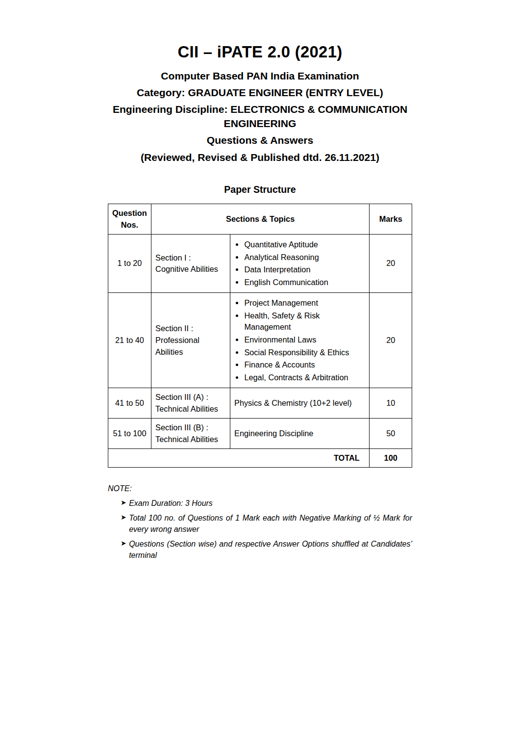CII – iPATE 2.0 (2021)
Computer Based PAN India Examination
Category: GRADUATE ENGINEER (ENTRY LEVEL)
Engineering Discipline: ELECTRONICS & COMMUNICATION ENGINEERING
Questions & Answers
(Reviewed, Revised & Published dtd. 26.11.2021)
Paper Structure
| Question Nos. | Sections & Topics | Marks |
| --- | --- | --- |
| 1 to 20 | Section I : Cognitive Abilities | Quantitative Aptitude Analytical Reasoning Data Interpretation English Communication | 20 |
| 21 to 40 | Section II : Professional Abilities | Project Management Health, Safety & Risk Management Environmental Laws Social Responsibility & Ethics Finance & Accounts Legal, Contracts & Arbitration | 20 |
| 41 to 50 | Section III (A) : Technical Abilities | Physics & Chemistry (10+2 level) | 10 |
| 51 to 100 | Section III (B) : Technical Abilities | Engineering Discipline | 50 |
| TOTAL | 100 |
NOTE:
Exam Duration: 3 Hours
Total 100 no. of Questions of 1 Mark each with Negative Marking of ½ Mark for every wrong answer
Questions (Section wise) and respective Answer Options shuffled at Candidates’ terminal